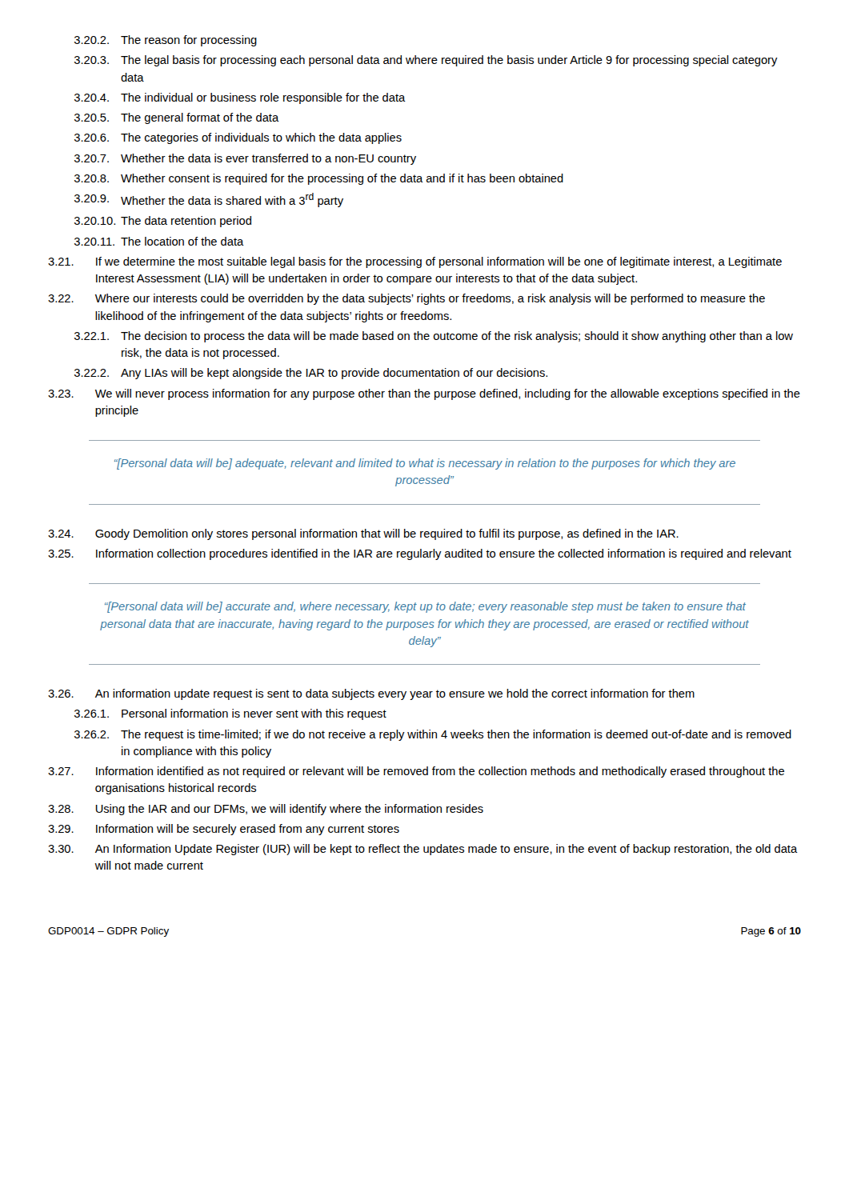3.20.2. The reason for processing
3.20.3. The legal basis for processing each personal data and where required the basis under Article 9 for processing special category data
3.20.4. The individual or business role responsible for the data
3.20.5. The general format of the data
3.20.6. The categories of individuals to which the data applies
3.20.7. Whether the data is ever transferred to a non-EU country
3.20.8. Whether consent is required for the processing of the data and if it has been obtained
3.20.9. Whether the data is shared with a 3rd party
3.20.10. The data retention period
3.20.11. The location of the data
3.21. If we determine the most suitable legal basis for the processing of personal information will be one of legitimate interest, a Legitimate Interest Assessment (LIA) will be undertaken in order to compare our interests to that of the data subject.
3.22. Where our interests could be overridden by the data subjects’ rights or freedoms, a risk analysis will be performed to measure the likelihood of the infringement of the data subjects’ rights or freedoms.
3.22.1. The decision to process the data will be made based on the outcome of the risk analysis; should it show anything other than a low risk, the data is not processed.
3.22.2. Any LIAs will be kept alongside the IAR to provide documentation of our decisions.
3.23. We will never process information for any purpose other than the purpose defined, including for the allowable exceptions specified in the principle
“[Personal data will be] adequate, relevant and limited to what is necessary in relation to the purposes for which they are processed”
3.24. Goody Demolition only stores personal information that will be required to fulfil its purpose, as defined in the IAR.
3.25. Information collection procedures identified in the IAR are regularly audited to ensure the collected information is required and relevant
“[Personal data will be] accurate and, where necessary, kept up to date; every reasonable step must be taken to ensure that personal data that are inaccurate, having regard to the purposes for which they are processed, are erased or rectified without delay”
3.26. An information update request is sent to data subjects every year to ensure we hold the correct information for them
3.26.1. Personal information is never sent with this request
3.26.2. The request is time-limited; if we do not receive a reply within 4 weeks then the information is deemed out-of-date and is removed in compliance with this policy
3.27. Information identified as not required or relevant will be removed from the collection methods and methodically erased throughout the organisations historical records
3.28. Using the IAR and our DFMs, we will identify where the information resides
3.29. Information will be securely erased from any current stores
3.30. An Information Update Register (IUR) will be kept to reflect the updates made to ensure, in the event of backup restoration, the old data will not made current
GDP0014 – GDPR Policy
Page 6 of 10